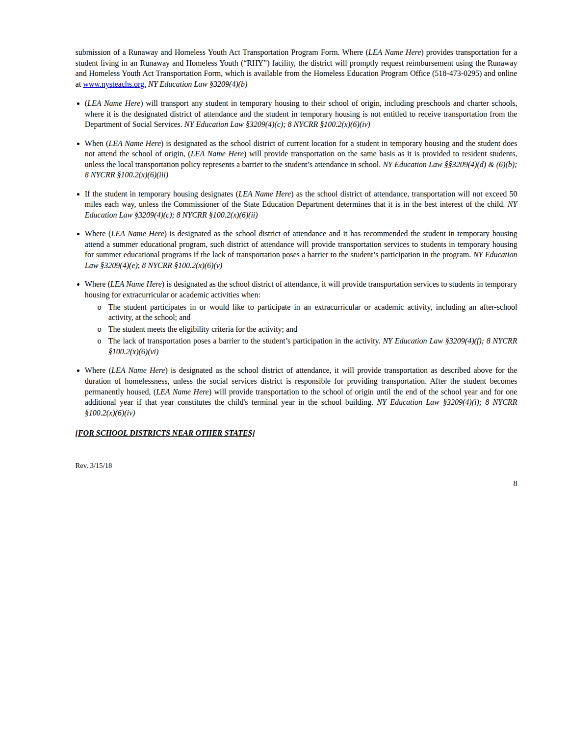submission of a Runaway and Homeless Youth Act Transportation Program Form. Where (LEA Name Here) provides transportation for a student living in an Runaway and Homeless Youth (“RHY”) facility, the district will promptly request reimbursement using the Runaway and Homeless Youth Act Transportation Form, which is available from the Homeless Education Program Office (518-473-0295) and online at www.nysteachs.org. NY Education Law §3209(4)(b)
(LEA Name Here) will transport any student in temporary housing to their school of origin, including preschools and charter schools, where it is the designated district of attendance and the student in temporary housing is not entitled to receive transportation from the Department of Social Services. NY Education Law §3209(4)(c); 8 NYCRR §100.2(x)(6)(iv)
When (LEA Name Here) is designated as the school district of current location for a student in temporary housing and the student does not attend the school of origin, (LEA Name Here) will provide transportation on the same basis as it is provided to resident students, unless the local transportation policy represents a barrier to the student’s attendance in school. NY Education Law §§3209(4)(d) & (6)(b); 8 NYCRR §100.2(x)(6)(iii)
If the student in temporary housing designates (LEA Name Here) as the school district of attendance, transportation will not exceed 50 miles each way, unless the Commissioner of the State Education Department determines that it is in the best interest of the child. NY Education Law §3209(4)(c); 8 NYCRR §100.2(x)(6)(ii)
Where (LEA Name Here) is designated as the school district of attendance and it has recommended the student in temporary housing attend a summer educational program, such district of attendance will provide transportation services to students in temporary housing for summer educational programs if the lack of transportation poses a barrier to the student’s participation in the program. NY Education Law §3209(4)(e); 8 NYCRR §100.2(x)(6)(v)
Where (LEA Name Here) is designated as the school district of attendance, it will provide transportation services to students in temporary housing for extracurricular or academic activities when:
The student participates in or would like to participate in an extracurricular or academic activity, including an after-school activity, at the school; and
The student meets the eligibility criteria for the activity; and
The lack of transportation poses a barrier to the student’s participation in the activity. NY Education Law §3209(4)(f); 8 NYCRR §100.2(x)(6)(vi)
Where (LEA Name Here) is designated as the school district of attendance, it will provide transportation as described above for the duration of homelessness, unless the social services district is responsible for providing transportation. After the student becomes permanently housed, (LEA Name Here) will provide transportation to the school of origin until the end of the school year and for one additional year if that year constitutes the child's terminal year in the school building. NY Education Law §3209(4)(i); 8 NYCRR §100.2(x)(6)(iv)
[FOR SCHOOL DISTRICTS NEAR OTHER STATES]
Rev. 3/15/18
8